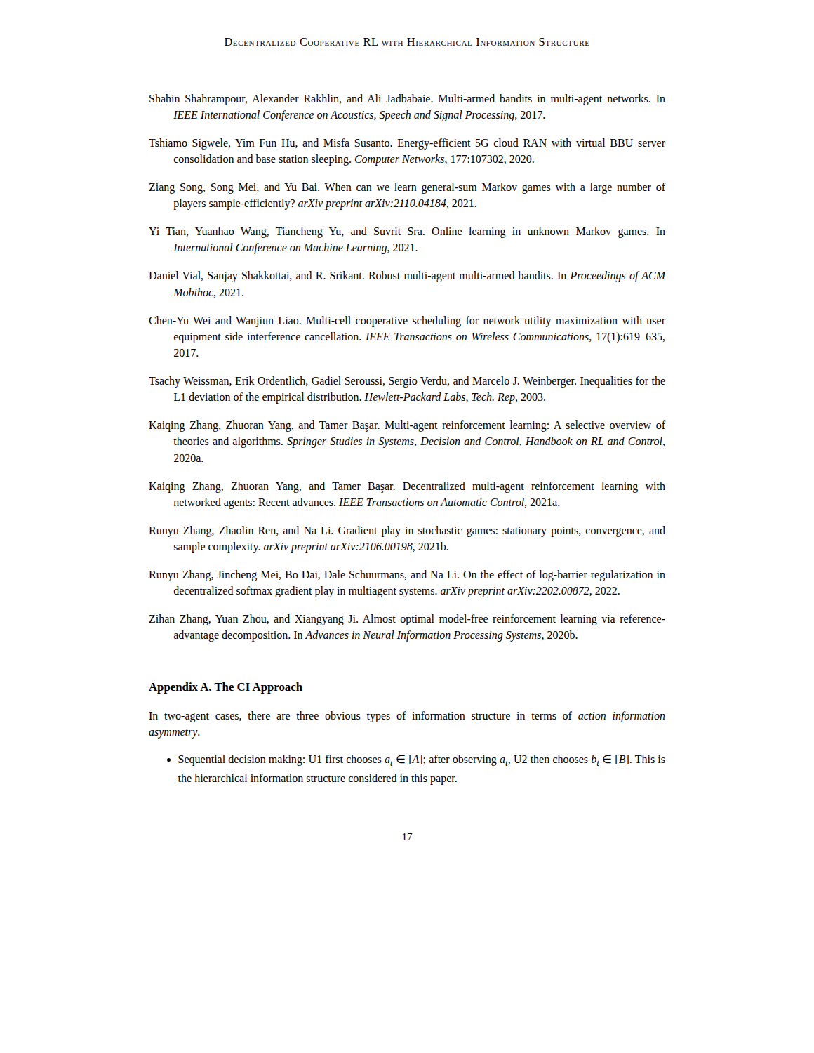Decentralized Cooperative RL with Hierarchical Information Structure
Shahin Shahrampour, Alexander Rakhlin, and Ali Jadbabaie. Multi-armed bandits in multi-agent networks. In IEEE International Conference on Acoustics, Speech and Signal Processing, 2017.
Tshiamo Sigwele, Yim Fun Hu, and Misfa Susanto. Energy-efficient 5G cloud RAN with virtual BBU server consolidation and base station sleeping. Computer Networks, 177:107302, 2020.
Ziang Song, Song Mei, and Yu Bai. When can we learn general-sum Markov games with a large number of players sample-efficiently? arXiv preprint arXiv:2110.04184, 2021.
Yi Tian, Yuanhao Wang, Tiancheng Yu, and Suvrit Sra. Online learning in unknown Markov games. In International Conference on Machine Learning, 2021.
Daniel Vial, Sanjay Shakkottai, and R. Srikant. Robust multi-agent multi-armed bandits. In Proceedings of ACM Mobihoc, 2021.
Chen-Yu Wei and Wanjiun Liao. Multi-cell cooperative scheduling for network utility maximization with user equipment side interference cancellation. IEEE Transactions on Wireless Communications, 17(1):619–635, 2017.
Tsachy Weissman, Erik Ordentlich, Gadiel Seroussi, Sergio Verdu, and Marcelo J. Weinberger. Inequalities for the L1 deviation of the empirical distribution. Hewlett-Packard Labs, Tech. Rep, 2003.
Kaiqing Zhang, Zhuoran Yang, and Tamer Başar. Multi-agent reinforcement learning: A selective overview of theories and algorithms. Springer Studies in Systems, Decision and Control, Handbook on RL and Control, 2020a.
Kaiqing Zhang, Zhuoran Yang, and Tamer Başar. Decentralized multi-agent reinforcement learning with networked agents: Recent advances. IEEE Transactions on Automatic Control, 2021a.
Runyu Zhang, Zhaolin Ren, and Na Li. Gradient play in stochastic games: stationary points, convergence, and sample complexity. arXiv preprint arXiv:2106.00198, 2021b.
Runyu Zhang, Jincheng Mei, Bo Dai, Dale Schuurmans, and Na Li. On the effect of log-barrier regularization in decentralized softmax gradient play in multiagent systems. arXiv preprint arXiv:2202.00872, 2022.
Zihan Zhang, Yuan Zhou, and Xiangyang Ji. Almost optimal model-free reinforcement learning via reference-advantage decomposition. In Advances in Neural Information Processing Systems, 2020b.
Appendix A. The CI Approach
In two-agent cases, there are three obvious types of information structure in terms of action information asymmetry.
Sequential decision making: U1 first chooses at ∈ [A]; after observing at, U2 then chooses bt ∈ [B]. This is the hierarchical information structure considered in this paper.
17